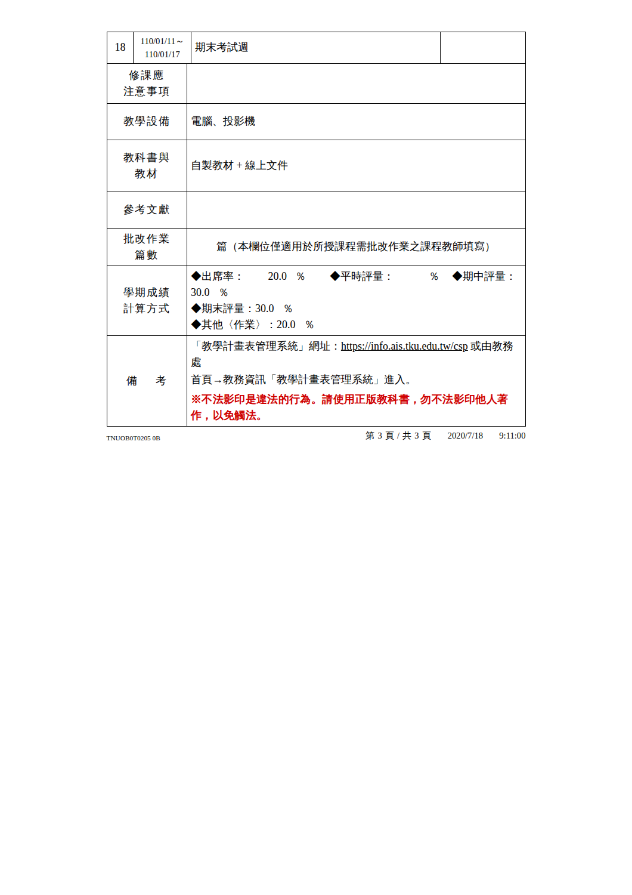| 18 | 110/01/11～ 110/01/17 | 期末考試週 | |
| 修課應 注意事項 | |
| 教學設備 | 電腦、投影機 |
| 教科書與 教材 | 自製教材 + 線上文件 |
| 參考文獻 | |
| 批改作業 篇數 | 篇（本欄位僅適用於所授課程需批改作業之課程教師填寫） |
| 學期成績 計算方式 | ◆出席率： 20.0 ％ ◆平時評量： ％ ◆期中評量：30.0 ％ ◆期末評量：30.0 ％ ◆其他〈作業〉：20.0 ％ |
| 備 考 | 「教學計畫表管理系統」網址： https://info.ais.tku.edu.tw/csp 或由教務處 首頁→教務資訊「教學計畫表管理系統」進入。 ※不法影印是違法的行為。請使用正版教科書，勿不法影印他人著作，以免觸法。 |
TNUOB0T0205 0B
第 3 頁 / 共 3 頁 2020/7/18 9:11:00